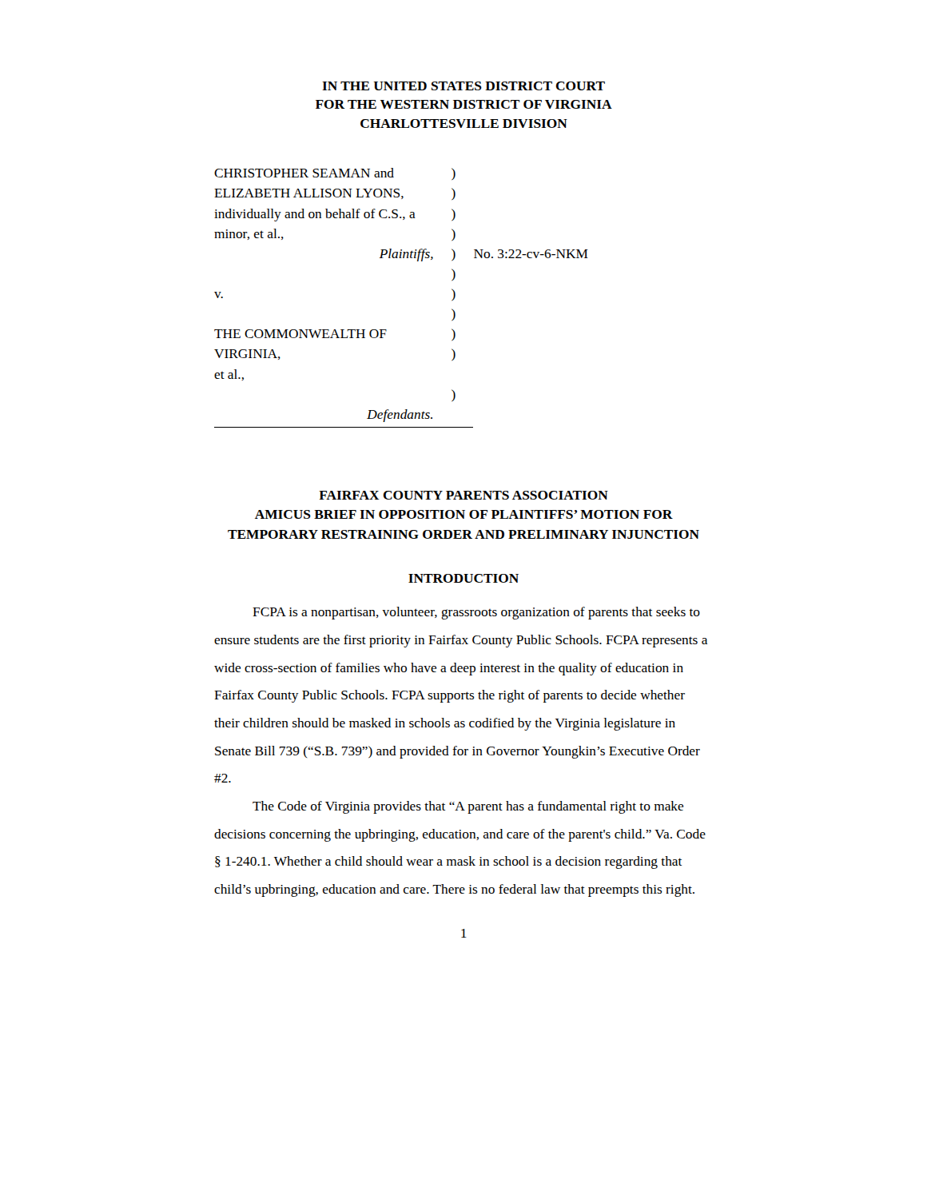IN THE UNITED STATES DISTRICT COURT
FOR THE WESTERN DISTRICT OF VIRGINIA
CHARLOTTESVILLE DIVISION
| CHRISTOPHER SEAMAN and ELIZABETH ALLISON LYONS, individually and on behalf of C.S., a minor, et al., | ) ) ) ) | |
| Plaintiffs, | ) | No. 3:22-cv-6-NKM |
| | ) | |
| v. | ) | |
| | ) | |
| THE COMMONWEALTH OF VIRGINIA, et al., | ) ) | |
| | ) | |
| Defendants. | | |
FAIRFAX COUNTY PARENTS ASSOCIATION
AMICUS BRIEF IN OPPOSITION OF PLAINTIFFS’ MOTION FOR
TEMPORARY RESTRAINING ORDER AND PRELIMINARY INJUNCTION
INTRODUCTION
FCPA is a nonpartisan, volunteer, grassroots organization of parents that seeks to ensure students are the first priority in Fairfax County Public Schools. FCPA represents a wide cross-section of families who have a deep interest in the quality of education in Fairfax County Public Schools. FCPA supports the right of parents to decide whether their children should be masked in schools as codified by the Virginia legislature in Senate Bill 739 (“S.B. 739”) and provided for in Governor Youngkin’s Executive Order #2.
The Code of Virginia provides that “A parent has a fundamental right to make decisions concerning the upbringing, education, and care of the parent's child.” Va. Code § 1-240.1. Whether a child should wear a mask in school is a decision regarding that child’s upbringing, education and care. There is no federal law that preempts this right.
1